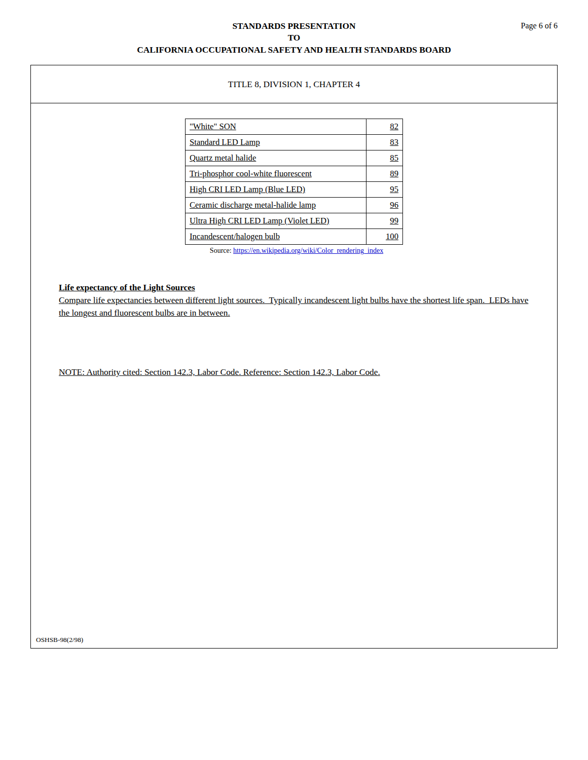Page 6 of 6 STANDARDS PRESENTATION
TO
CALIFORNIA OCCUPATIONAL SAFETY AND HEALTH STANDARDS BOARD
TITLE 8, DIVISION 1, CHAPTER 4
| "White" SON | 82 |
| Standard LED Lamp | 83 |
| Quartz metal halide | 85 |
| Tri-phosphor cool-white fluorescent | 89 |
| High CRI LED Lamp (Blue LED) | 95 |
| Ceramic discharge metal-halide lamp | 96 |
| Ultra High CRI LED Lamp (Violet LED) | 99 |
| Incandescent/halogen bulb | 100 |
Source: https://en.wikipedia.org/wiki/Color_rendering_index
Life expectancy of the Light Sources
Compare life expectancies between different light sources. Typically incandescent light bulbs have the shortest life span. LEDs have the longest and fluorescent bulbs are in between.
NOTE: Authority cited: Section 142.3, Labor Code. Reference: Section 142.3, Labor Code.
OSHSB-98(2/98)